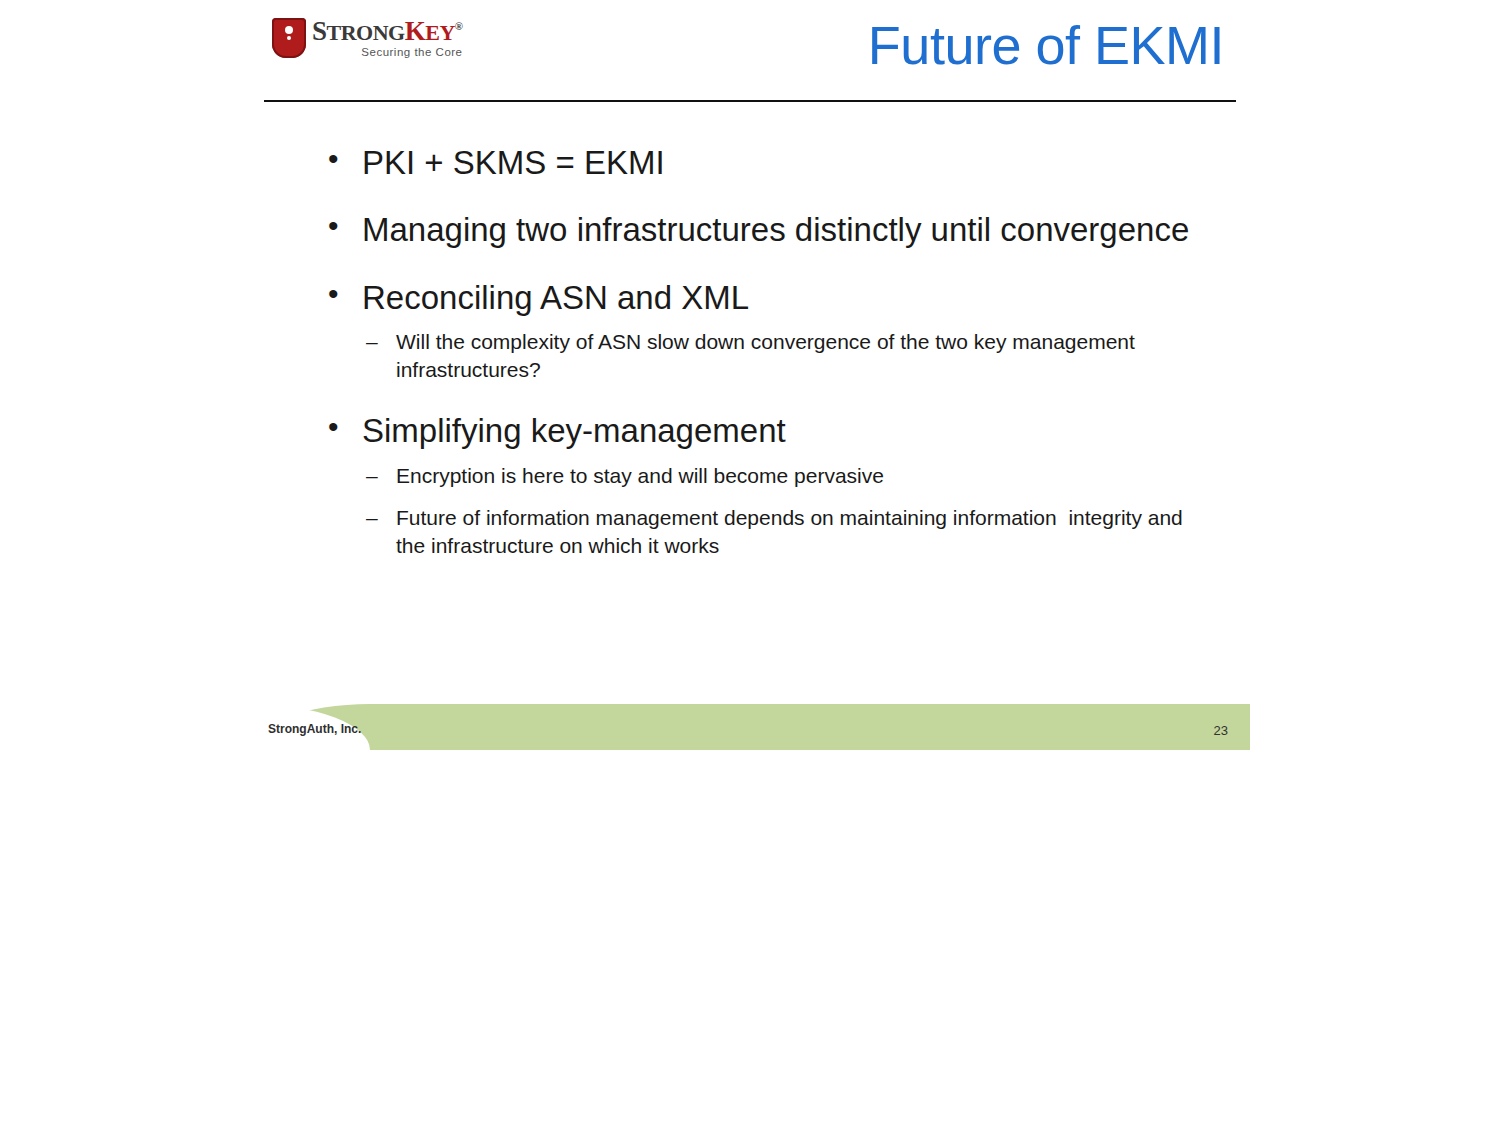STRONG KEY®
Securing the Core
Future of EKMI
PKI + SKMS = EKMI
Managing two infrastructures distinctly until convergence
Reconciling ASN and XML
Will the complexity of ASN slow down convergence of the two key management infrastructures?
Simplifying key-management
Encryption is here to stay and will become pervasive
Future of information management depends on maintaining information integrity and the infrastructure on which it works
StrongAuth, Inc.
23